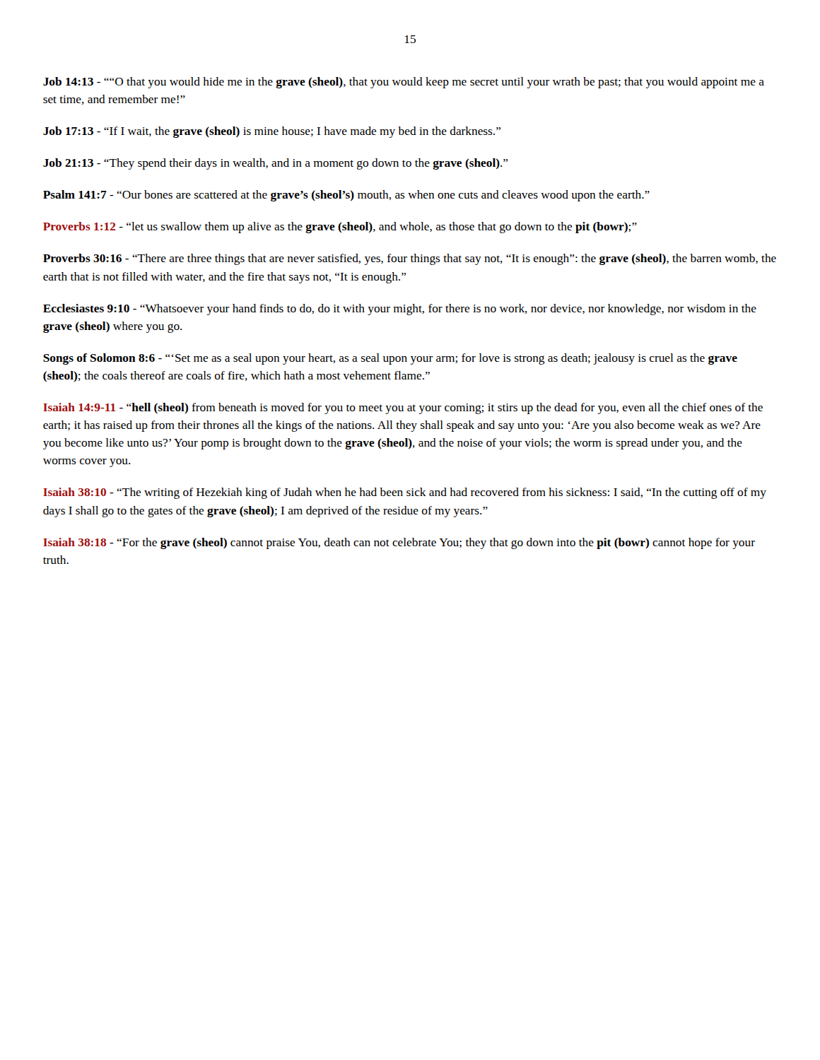15
Job 14:13 - ““O that you would hide me in the grave (sheol), that you would keep me secret until your wrath be past; that you would appoint me a set time, and remember me!”
Job 17:13 - “If I wait, the grave (sheol) is mine house; I have made my bed in the darkness.”
Job 21:13 - “They spend their days in wealth, and in a moment go down to the grave (sheol).”
Psalm 141:7 - “Our bones are scattered at the grave’s (sheol’s) mouth, as when one cuts and cleaves wood upon the earth.”
Proverbs 1:12 - “let us swallow them up alive as the grave (sheol), and whole, as those that go down to the pit (bowr);”
Proverbs 30:16 - “There are three things that are never satisfied, yes, four things that say not, “It is enough”: the grave (sheol), the barren womb, the earth that is not filled with water, and the fire that says not, “It is enough.”
Ecclesiastes 9:10 - “Whatsoever your hand finds to do, do it with your might, for there is no work, nor device, nor knowledge, nor wisdom in the grave (sheol) where you go.
Songs of Solomon 8:6 - “‘Set me as a seal upon your heart, as a seal upon your arm; for love is strong as death; jealousy is cruel as the grave (sheol); the coals thereof are coals of fire, which hath a most vehement flame.”
Isaiah 14:9-11 - “hell (sheol) from beneath is moved for you to meet you at your coming; it stirs up the dead for you, even all the chief ones of the earth; it has raised up from their thrones all the kings of the nations. All they shall speak and say unto you: ‘Are you also become weak as we? Are you become like unto us?’ Your pomp is brought down to the grave (sheol), and the noise of your viols; the worm is spread under you, and the worms cover you.
Isaiah 38:10 - “The writing of Hezekiah king of Judah when he had been sick and had recovered from his sickness: I said, “In the cutting off of my days I shall go to the gates of the grave (sheol); I am deprived of the residue of my years.”
Isaiah 38:18 - “For the grave (sheol) cannot praise You, death can not celebrate You; they that go down into the pit (bowr) cannot hope for your truth.